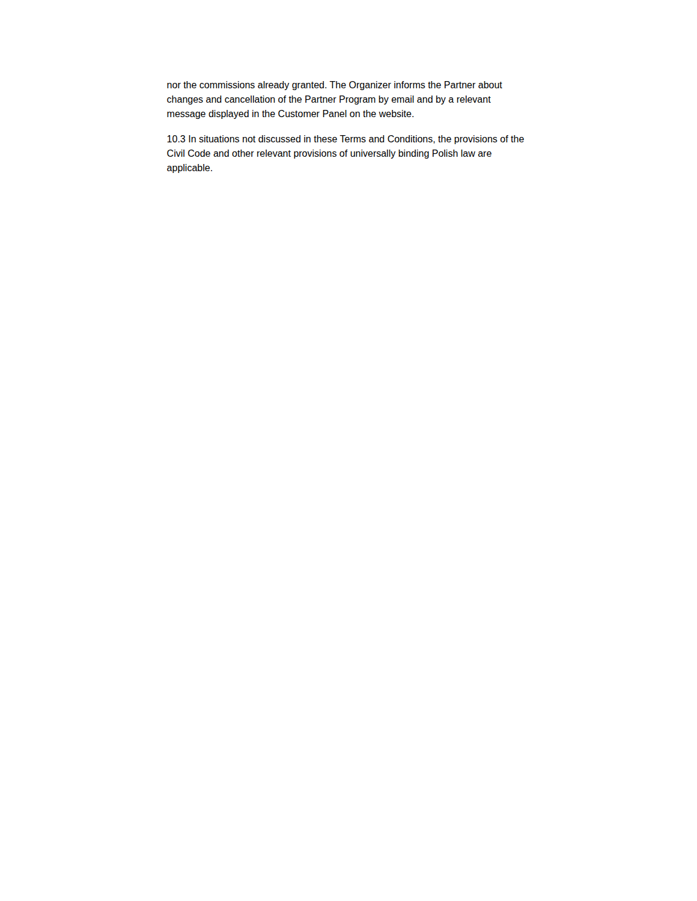nor the commissions already granted. The Organizer informs the Partner about changes and cancellation of the Partner Program by email and by a relevant message displayed in the Customer Panel on the website.
10.3 In situations not discussed in these Terms and Conditions, the provisions of the Civil Code and other relevant provisions of universally binding Polish law are applicable.